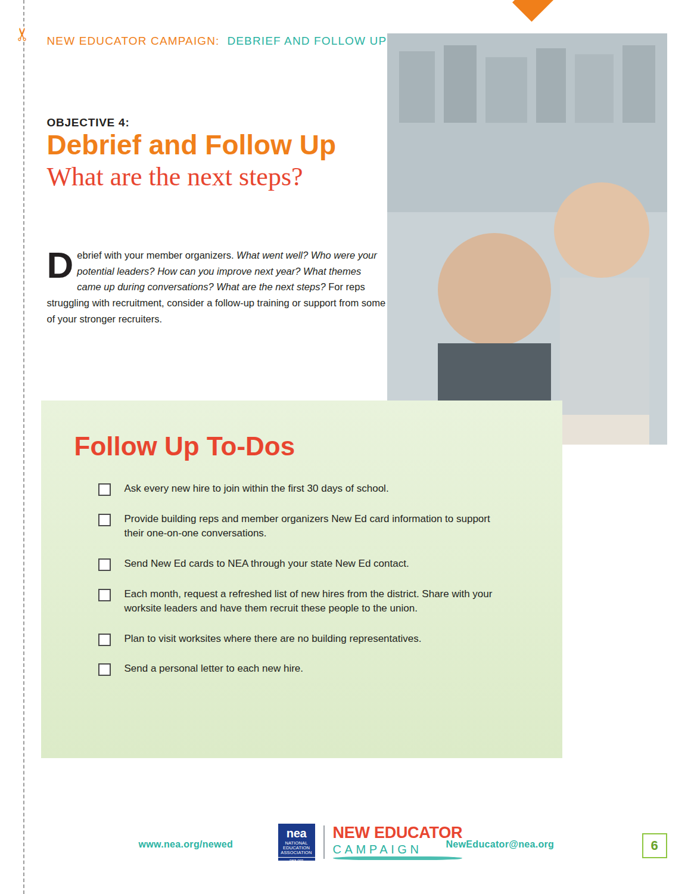✂
NEW EDUCATOR CAMPAIGN: DEBRIEF AND FOLLOW UP
OBJECTIVE 4:
Debrief and Follow Up
What are the next steps?
Debrief with your member organizers. What went well? Who were your potential leaders? How can you improve next year? What themes came up during conversations? What are the next steps? For reps struggling with recruitment, consider a follow-up training or support from some of your stronger recruiters.
Follow Up To-Dos
Ask every new hire to join within the first 30 days of school.
Provide building reps and member organizers New Ed card information to support their one-on-one conversations.
Send New Ed cards to NEA through your state New Ed contact.
Each month, request a refreshed list of new hires from the district. Share with your worksite leaders and have them recruit these people to the union.
Plan to visit worksites where there are no building representatives.
Send a personal letter to each new hire.
www.nea.org/newed
nea NATIONAL
EDUCATION
ASSOCIATION nea.org
NEW EDUCATOR
CAMPAIGN
NewEducator@nea.org
6